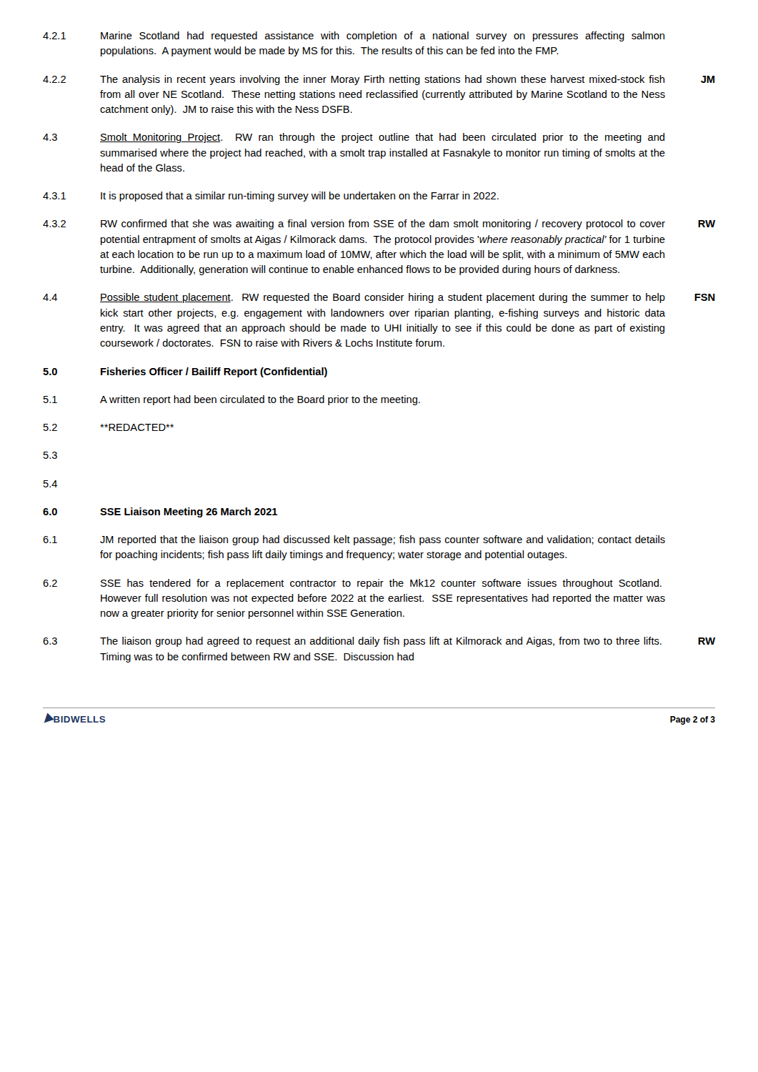4.2.1
Marine Scotland had requested assistance with completion of a national survey on pressures affecting salmon populations. A payment would be made by MS for this. The results of this can be fed into the FMP.
4.2.2
The analysis in recent years involving the inner Moray Firth netting stations had shown these harvest mixed-stock fish from all over NE Scotland. These netting stations need reclassified (currently attributed by Marine Scotland to the Ness catchment only). JM to raise this with the Ness DSFB.
JM
4.3
Smolt Monitoring Project. RW ran through the project outline that had been circulated prior to the meeting and summarised where the project had reached, with a smolt trap installed at Fasnakyle to monitor run timing of smolts at the head of the Glass.
4.3.1
It is proposed that a similar run-timing survey will be undertaken on the Farrar in 2022.
4.3.2
RW confirmed that she was awaiting a final version from SSE of the dam smolt monitoring / recovery protocol to cover potential entrapment of smolts at Aigas / Kilmorack dams. The protocol provides 'where reasonably practical' for 1 turbine at each location to be run up to a maximum load of 10MW, after which the load will be split, with a minimum of 5MW each turbine. Additionally, generation will continue to enable enhanced flows to be provided during hours of darkness.
RW
4.4
Possible student placement. RW requested the Board consider hiring a student placement during the summer to help kick start other projects, e.g. engagement with landowners over riparian planting, e-fishing surveys and historic data entry. It was agreed that an approach should be made to UHI initially to see if this could be done as part of existing coursework / doctorates. FSN to raise with Rivers & Lochs Institute forum.
FSN
5.0
Fisheries Officer / Bailiff Report (Confidential)
5.1
A written report had been circulated to the Board prior to the meeting.
5.2
**REDACTED**
5.3
5.4
6.0
SSE Liaison Meeting 26 March 2021
6.1
JM reported that the liaison group had discussed kelt passage; fish pass counter software and validation; contact details for poaching incidents; fish pass lift daily timings and frequency; water storage and potential outages.
6.2
SSE has tendered for a replacement contractor to repair the Mk12 counter software issues throughout Scotland. However full resolution was not expected before 2022 at the earliest. SSE representatives had reported the matter was now a greater priority for senior personnel within SSE Generation.
6.3
The liaison group had agreed to request an additional daily fish pass lift at Kilmorack and Aigas, from two to three lifts. Timing was to be confirmed between RW and SSE. Discussion had
RW
◀BIDWELLS
Page 2 of 3